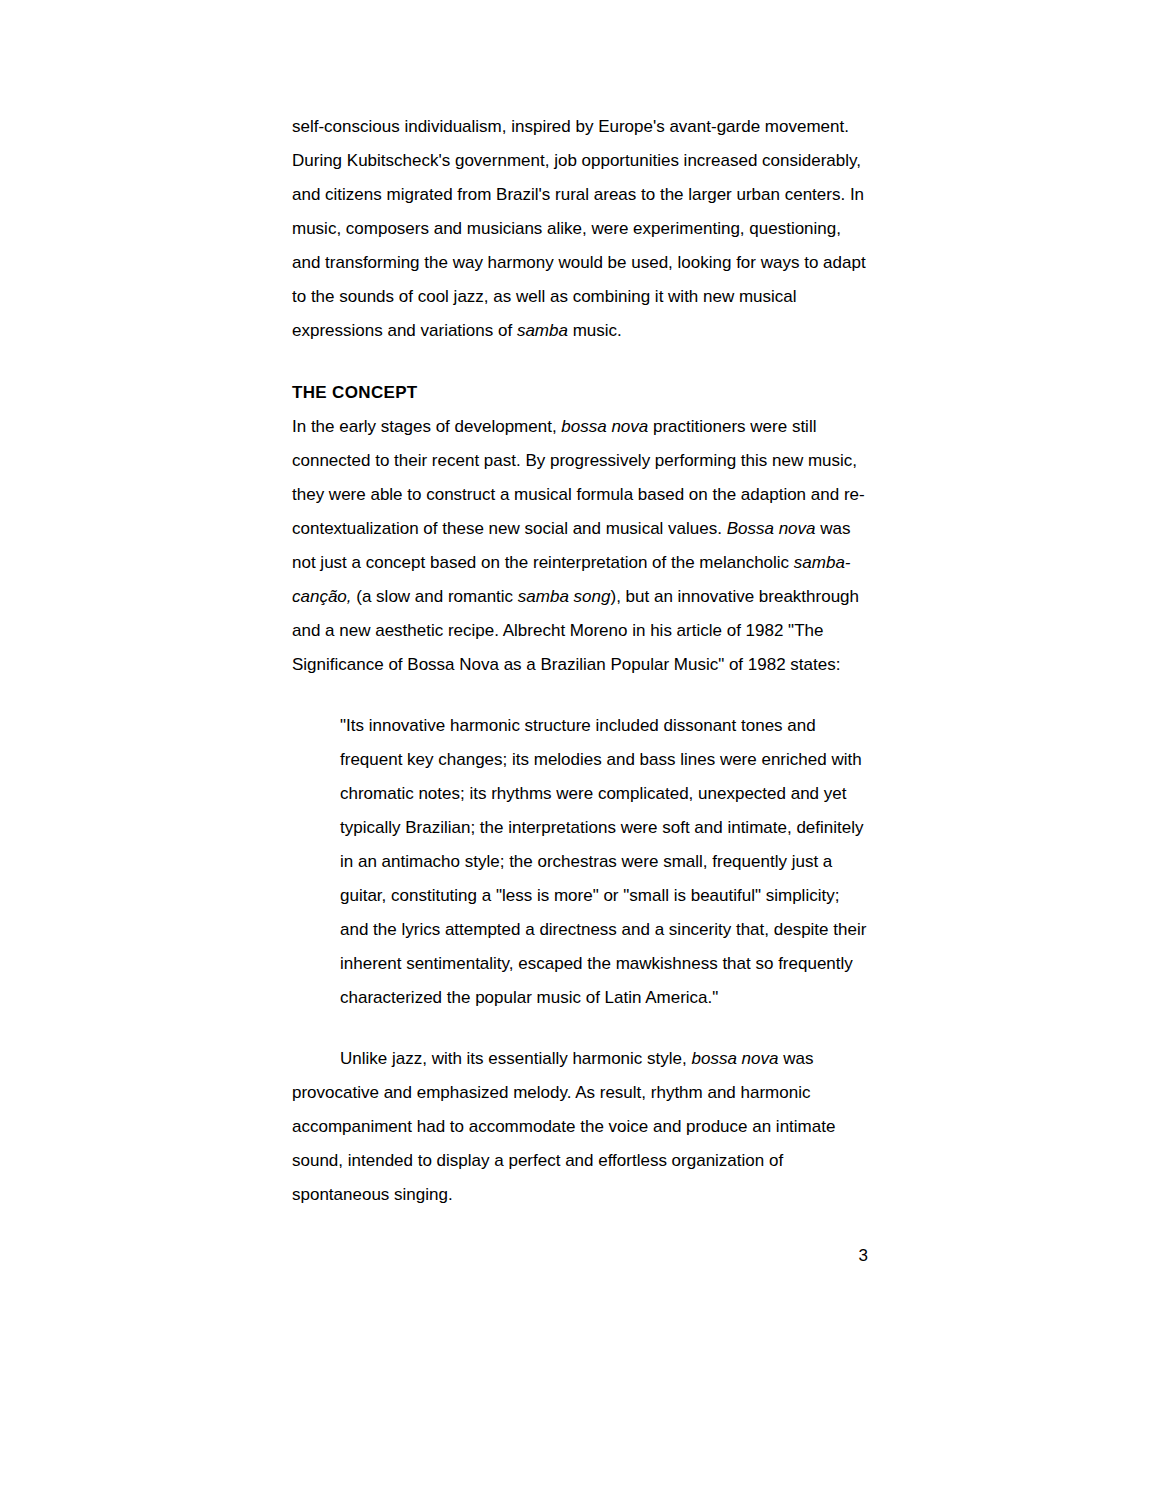self-conscious individualism, inspired by Europe's avant-garde movement. During Kubitscheck's government, job opportunities increased considerably, and citizens migrated from Brazil's rural areas to the larger urban centers. In music, composers and musicians alike, were experimenting, questioning, and transforming the way harmony would be used, looking for ways to adapt to the sounds of cool jazz, as well as combining it with new musical expressions and variations of samba music.
THE CONCEPT
In the early stages of development, bossa nova practitioners were still connected to their recent past. By progressively performing this new music, they were able to construct a musical formula based on the adaption and re-contextualization of these new social and musical values. Bossa nova was not just a concept based on the reinterpretation of the melancholic samba-canção, (a slow and romantic samba song), but an innovative breakthrough and a new aesthetic recipe. Albrecht Moreno in his article of 1982 "The Significance of Bossa Nova as a Brazilian Popular Music" of 1982 states:
"Its innovative harmonic structure included dissonant tones and frequent key changes; its melodies and bass lines were enriched with chromatic notes; its rhythms were complicated, unexpected and yet typically Brazilian; the interpretations were soft and intimate, definitely in an antimacho style; the orchestras were small, frequently just a guitar, constituting a "less is more" or "small is beautiful" simplicity; and the lyrics attempted a directness and a sincerity that, despite their inherent sentimentality, escaped the mawkishness that so frequently characterized the popular music of Latin America."
Unlike jazz, with its essentially harmonic style, bossa nova was provocative and emphasized melody. As result, rhythm and harmonic accompaniment had to accommodate the voice and produce an intimate sound, intended to display a perfect and effortless organization of spontaneous singing.
3